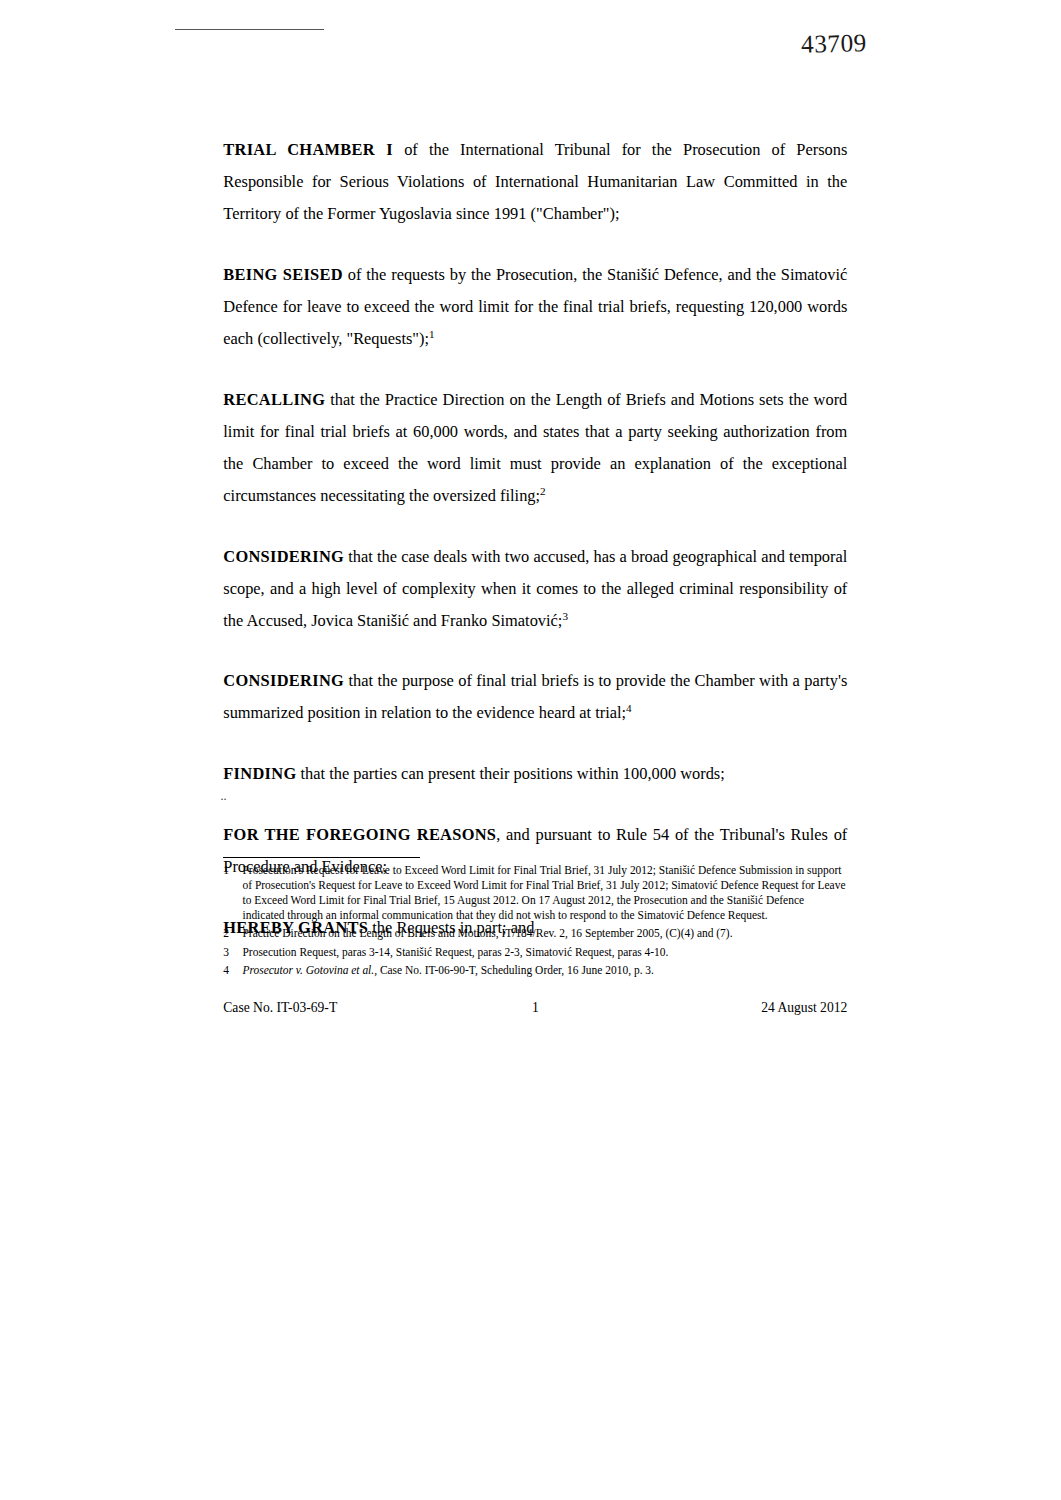43709
TRIAL CHAMBER I of the International Tribunal for the Prosecution of Persons Responsible for Serious Violations of International Humanitarian Law Committed in the Territory of the Former Yugoslavia since 1991 ("Chamber");
BEING SEISED of the requests by the Prosecution, the Stanišić Defence, and the Simatović Defence for leave to exceed the word limit for the final trial briefs, requesting 120,000 words each (collectively, "Requests");1
RECALLING that the Practice Direction on the Length of Briefs and Motions sets the word limit for final trial briefs at 60,000 words, and states that a party seeking authorization from the Chamber to exceed the word limit must provide an explanation of the exceptional circumstances necessitating the oversized filing;2
CONSIDERING that the case deals with two accused, has a broad geographical and temporal scope, and a high level of complexity when it comes to the alleged criminal responsibility of the Accused, Jovica Stanišić and Franko Simatović;3
CONSIDERING that the purpose of final trial briefs is to provide the Chamber with a party's summarized position in relation to the evidence heard at trial;4
FINDING that the parties can present their positions within 100,000 words;
FOR THE FOREGOING REASONS, and pursuant to Rule 54 of the Tribunal's Rules of Procedure and Evidence;
HEREBY GRANTS the Requests in part; and
..
1
Prosecution's Request for Leave to Exceed Word Limit for Final Trial Brief, 31 July 2012; Stanišić Defence Submission in support of Prosecution's Request for Leave to Exceed Word Limit for Final Trial Brief, 31 July 2012; Simatović Defence Request for Leave to Exceed Word Limit for Final Trial Brief, 15 August 2012. On 17 August 2012, the Prosecution and the Stanišić Defence indicated through an informal communication that they did not wish to respond to the Simatović Defence Request.
2
Practice Direction on the Length of Briefs and Motions, IT/184/Rev. 2, 16 September 2005, (C)(4) and (7).
3
Prosecution Request, paras 3-14, Stanišić Request, paras 2-3, Simatović Request, paras 4-10.
4
Prosecutor v. Gotovina et al., Case No. IT-06-90-T, Scheduling Order, 16 June 2010, p. 3.
Case No. IT-03-69-T
1
24 August 2012